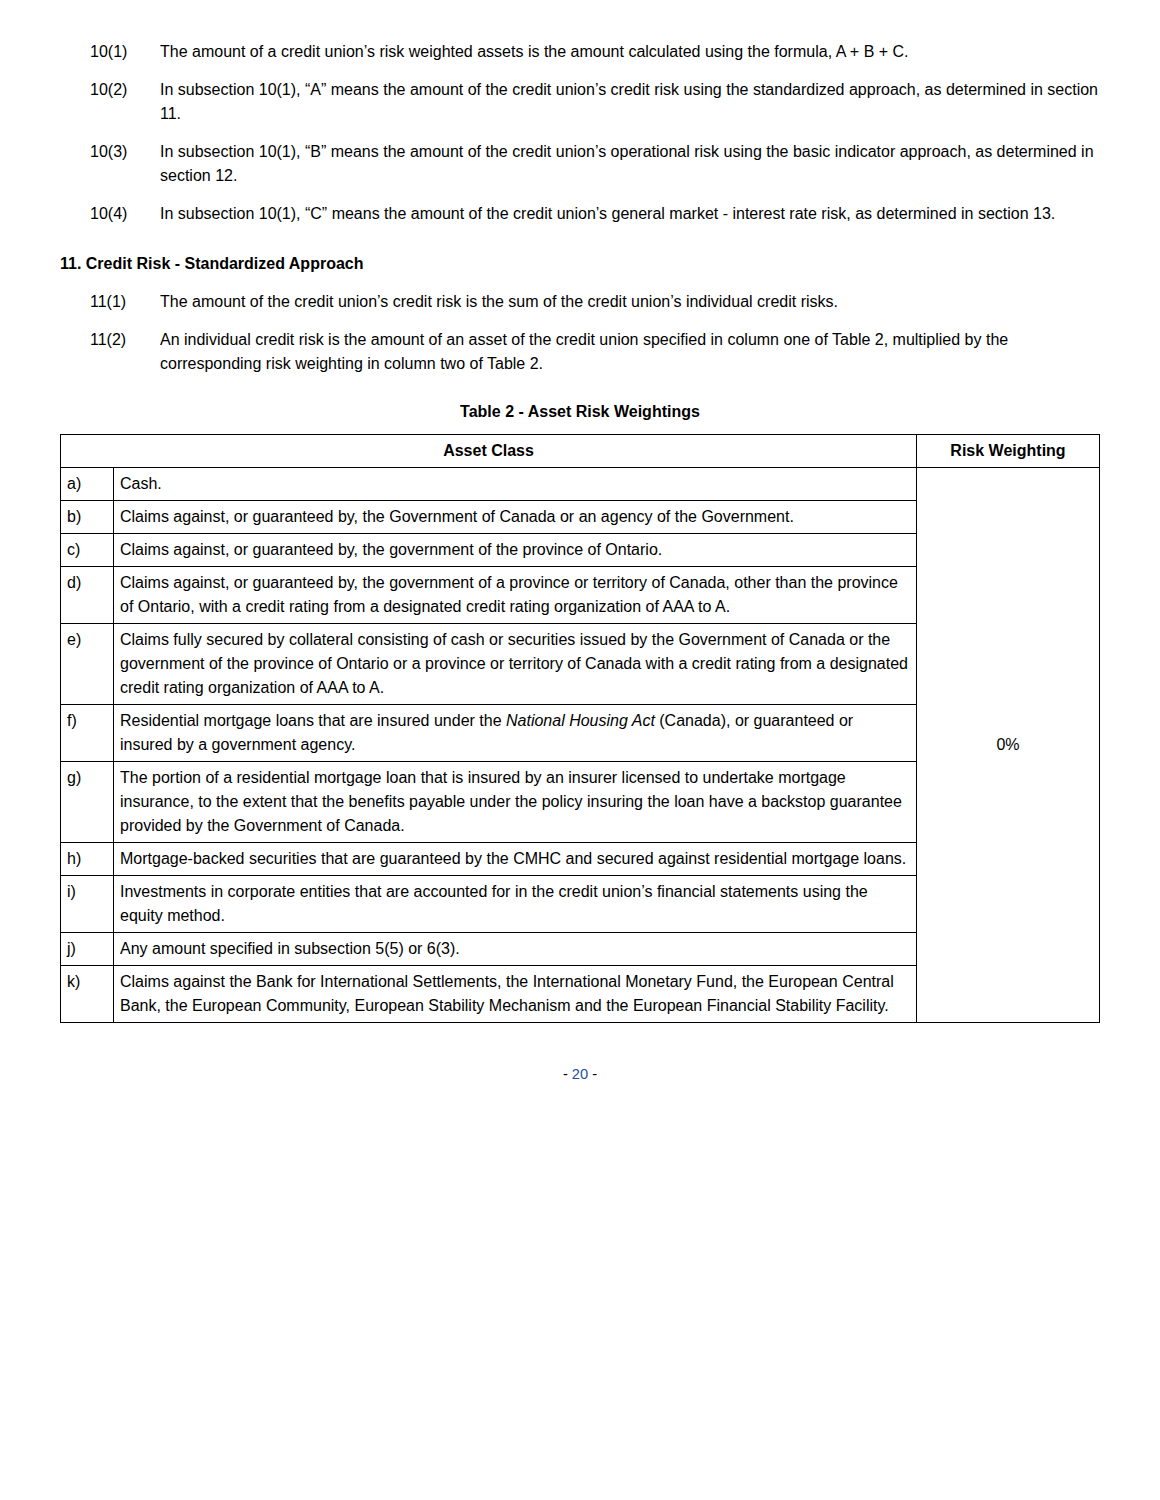10(1)
The amount of a credit union’s risk weighted assets is the amount calculated using the formula, A + B + C.
10(2)
In subsection 10(1), “A” means the amount of the credit union’s credit risk using the standardized approach, as determined in section 11.
10(3)
In subsection 10(1), “B” means the amount of the credit union’s operational risk using the basic indicator approach, as determined in section 12.
10(4)
In subsection 10(1), “C” means the amount of the credit union’s general market - interest rate risk, as determined in section 13.
11. Credit Risk - Standardized Approach
11(1)
The amount of the credit union’s credit risk is the sum of the credit union’s individual credit risks.
11(2)
An individual credit risk is the amount of an asset of the credit union specified in column one of Table 2, multiplied by the corresponding risk weighting in column two of Table 2.
Table 2 - Asset Risk Weightings
| Asset Class | Risk Weighting |
| --- | --- |
| a) | Cash. | 0% |
| b) | Claims against, or guaranteed by, the Government of Canada or an agency of the Government. |
| c) | Claims against, or guaranteed by, the government of the province of Ontario. |
| d) | Claims against, or guaranteed by, the government of a province or territory of Canada, other than the province of Ontario, with a credit rating from a designated credit rating organization of AAA to A. |
| e) | Claims fully secured by collateral consisting of cash or securities issued by the Government of Canada or the government of the province of Ontario or a province or territory of Canada with a credit rating from a designated credit rating organization of AAA to A. |
| f) | Residential mortgage loans that are insured under the National Housing Act (Canada), or guaranteed or insured by a government agency. |
| g) | The portion of a residential mortgage loan that is insured by an insurer licensed to undertake mortgage insurance, to the extent that the benefits payable under the policy insuring the loan have a backstop guarantee provided by the Government of Canada. |
| h) | Mortgage-backed securities that are guaranteed by the CMHC and secured against residential mortgage loans. |
| i) | Investments in corporate entities that are accounted for in the credit union’s financial statements using the equity method. |
| j) | Any amount specified in subsection 5(5) or 6(3). |
| k) | Claims against the Bank for International Settlements, the International Monetary Fund, the European Central Bank, the European Community, European Stability Mechanism and the European Financial Stability Facility. |
- 20 -